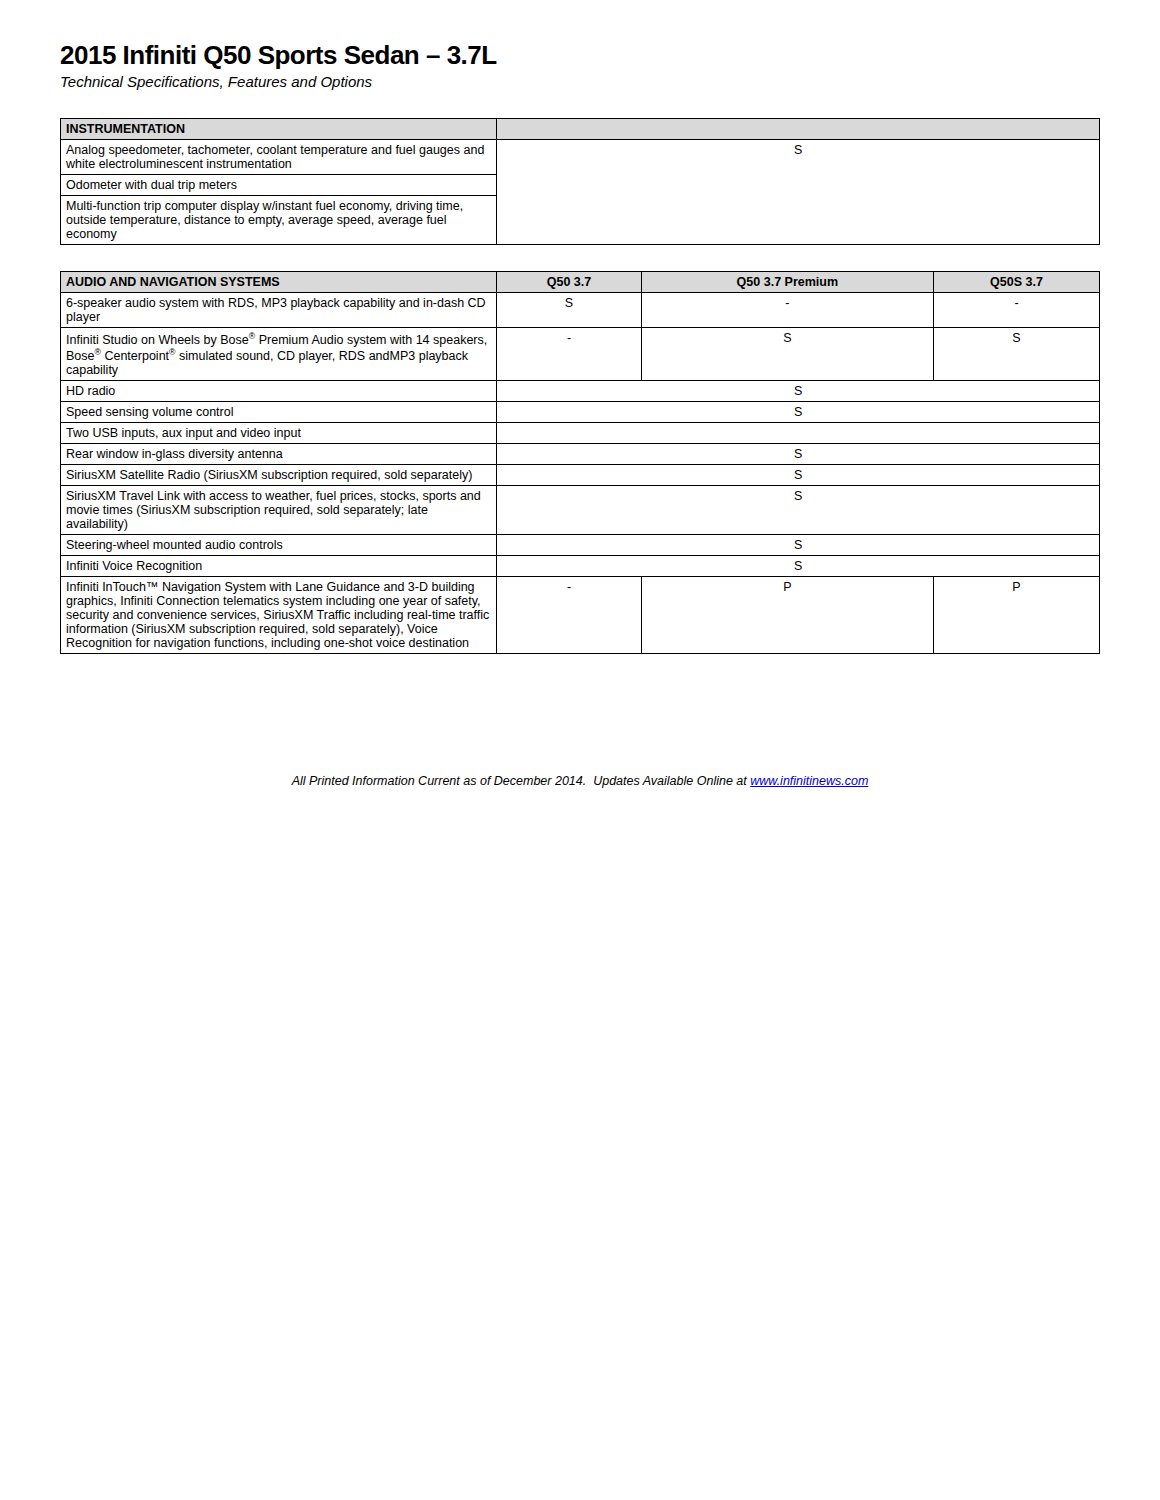2015 Infiniti Q50 Sports Sedan – 3.7L
Technical Specifications, Features and Options
| INSTRUMENTATION | |
| --- | --- |
| Analog speedometer, tachometer, coolant temperature and fuel gauges and white electroluminescent instrumentation | S |
| Odometer with dual trip meters | |
| Multi-function trip computer display w/instant fuel economy, driving time, outside temperature, distance to empty, average speed, average fuel economy | |
| AUDIO AND NAVIGATION SYSTEMS | Q50 3.7 | Q50 3.7 Premium | Q50S 3.7 |
| --- | --- | --- | --- |
| 6-speaker audio system with RDS, MP3 playback capability and in-dash CD player | S | - | - |
| Infiniti Studio on Wheels by Bose ® Premium Audio system with 14 speakers, Bose ® Centerpoint ® simulated sound, CD player, RDS andMP3 playback capability | - | S | S |
| HD radio | S |
| Speed sensing volume control | S |
| Two USB inputs, aux input and video input | |
| Rear window in-glass diversity antenna | S |
| SiriusXM Satellite Radio (SiriusXM subscription required, sold separately) | S |
| SiriusXM Travel Link with access to weather, fuel prices, stocks, sports and movie times (SiriusXM subscription required, sold separately; late availability) | S |
| Steering-wheel mounted audio controls | S |
| Infiniti Voice Recognition | S |
| Infiniti InTouch™ Navigation System with Lane Guidance and 3-D building graphics, Infiniti Connection telematics system including one year of safety, security and convenience services, SiriusXM Traffic including real-time traffic information (SiriusXM subscription required, sold separately), Voice Recognition for navigation functions, including one-shot voice destination | - | P | P |
All Printed Information Current as of December 2014. Updates Available Online at www.infinitinews.com